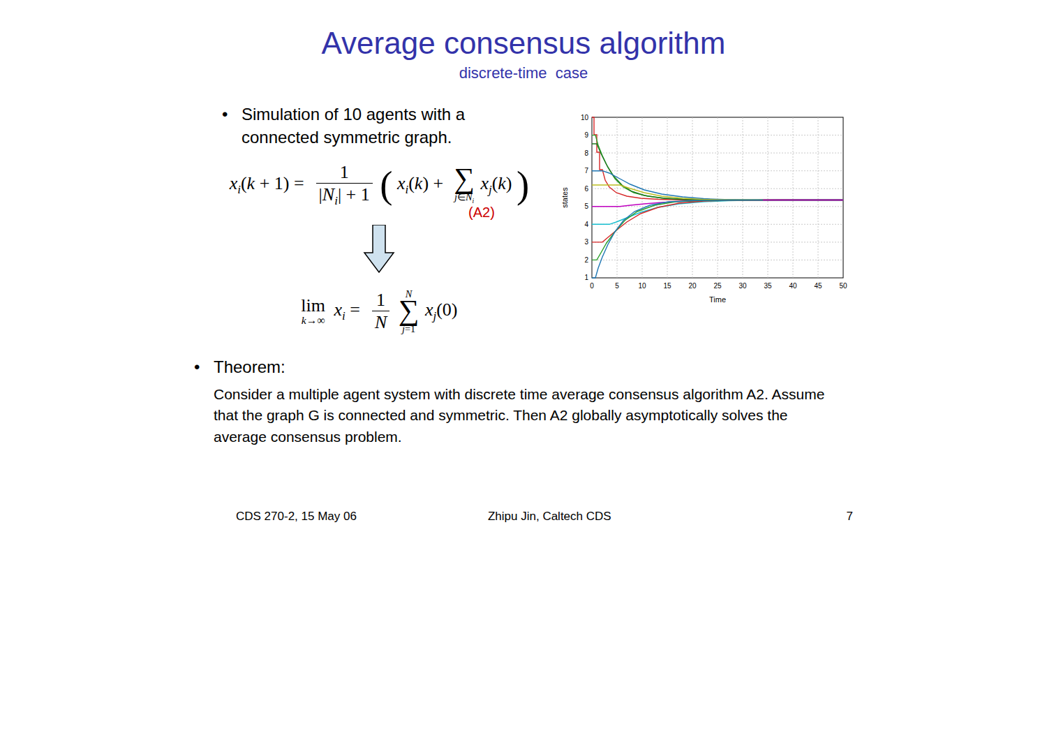Average consensus algorithm
discrete-time case
Simulation of 10 agents with a connected symmetric graph.
xi(k + 1) = 1 |Ni| + 1 ( xi(k) + ∑ j∈Ni xj(k) )
(A2)
lim k→∞ xi = 1 N N ∑ j=1 xj(0)
1 2 3 4 5 6 7 8 9 10 0 5 10 15 20 25 30 35 40 45 50 Time states
Theorem:
Consider a multiple agent system with discrete time average consensus algorithm A2. Assume that the graph G is connected and symmetric. Then A2 globally asymptotically solves the average consensus problem.
CDS 270-2, 15 May 06
Zhipu Jin, Caltech CDS
7